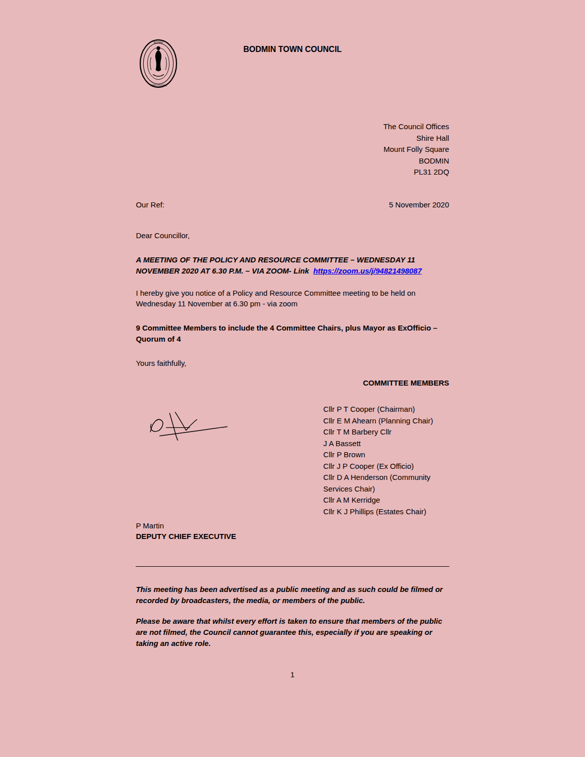BODMIN TOWN COUNCIL
BODMIN TOWN COUNCIL
The Council Offices
Shire Hall
Mount Folly Square
BODMIN
PL31 2DQ
Our Ref: 5 November 2020
Dear Councillor,
A MEETING OF THE POLICY AND RESOURCE COMMITTEE – WEDNESDAY 11 NOVEMBER 2020 AT 6.30 P.M. – VIA ZOOM- Link https://zoom.us/j/94821498087
I hereby give you notice of a Policy and Resource Committee meeting to be held on Wednesday 11 November at 6.30 pm - via zoom
9 Committee Members to include the 4 Committee Chairs, plus Mayor as ExOfficio – Quorum of 4
Yours faithfully,
COMMITTEE MEMBERS
Cllr P T Cooper (Chairman)
Cllr E M Ahearn (Planning Chair)
Cllr T M Barbery Cllr
J A Bassett
Cllr P Brown
Cllr J P Cooper (Ex Officio)
Cllr D A Henderson (Community Services Chair)
Cllr A M Kerridge
Cllr K J Phillips (Estates Chair)
P Martin
DEPUTY CHIEF EXECUTIVE
This meeting has been advertised as a public meeting and as such could be filmed or recorded by broadcasters, the media, or members of the public.
Please be aware that whilst every effort is taken to ensure that members of the public are not filmed, the Council cannot guarantee this, especially if you are speaking or taking an active role.
1